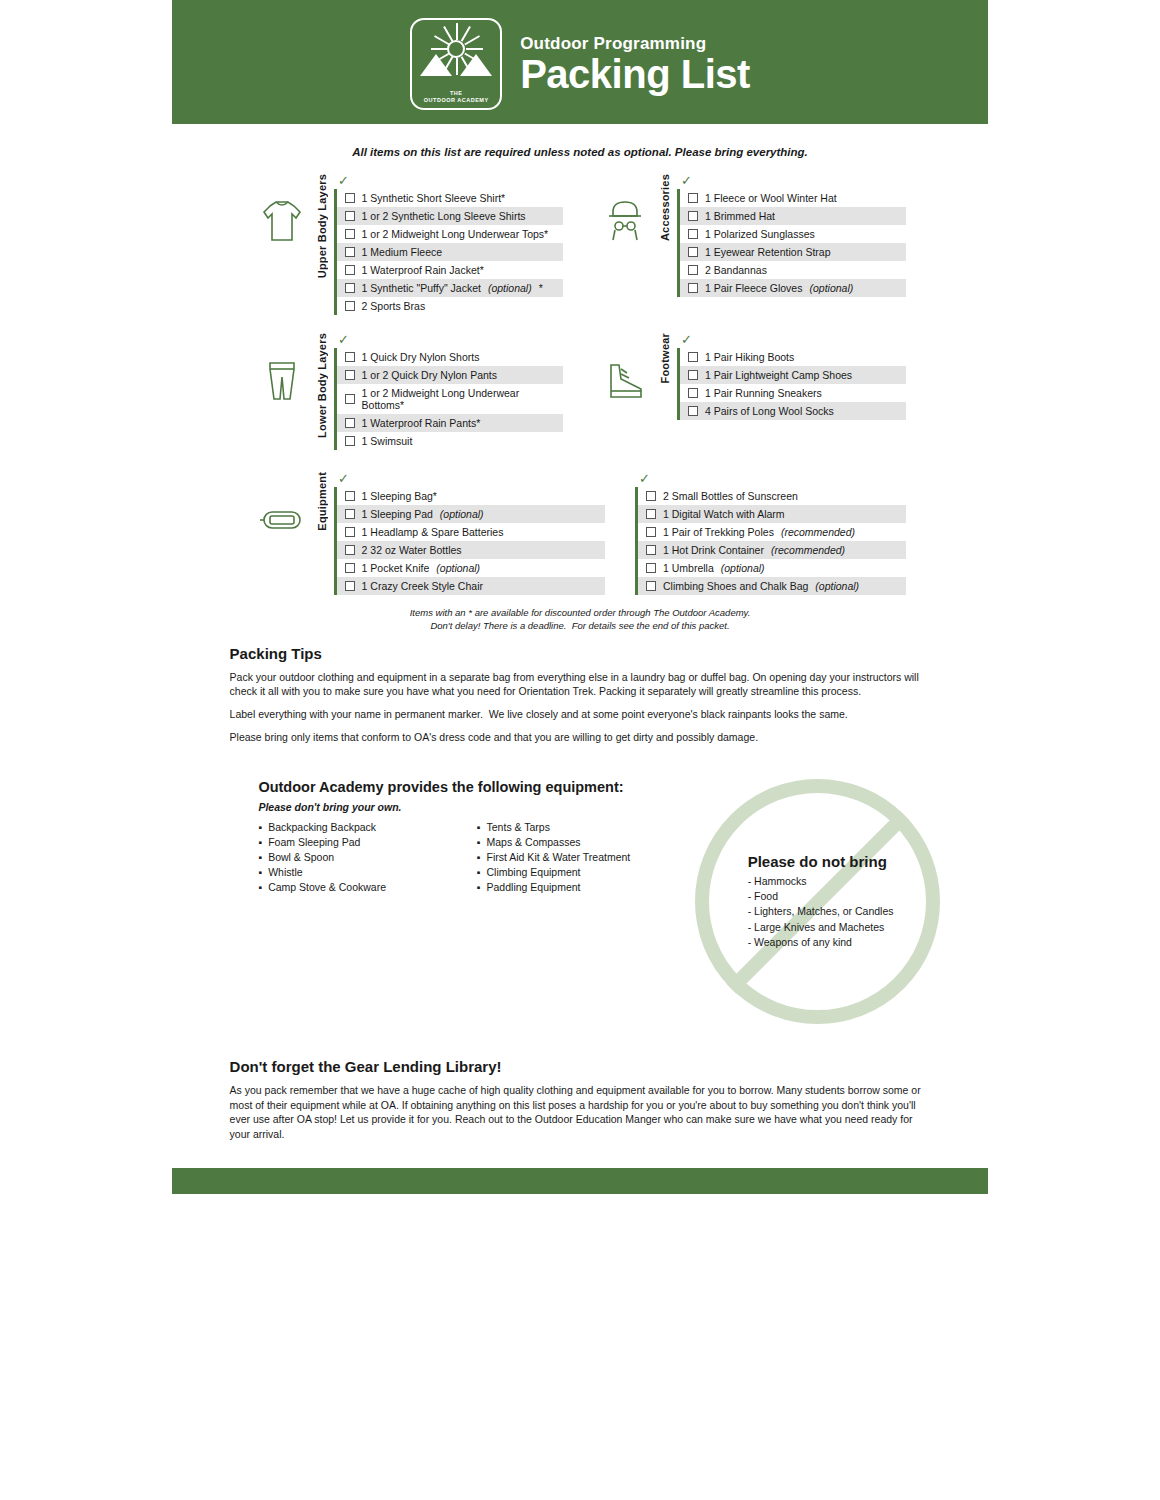The
Outdoor Academy
Outdoor Programming
Packing List
All items on this list are required unless noted as optional. Please bring everything.
Upper Body Layers
✓
1 Synthetic Short Sleeve Shirt*
1 or 2 Synthetic Long Sleeve Shirts
1 or 2 Midweight Long Underwear Tops*
1 Medium Fleece
1 Waterproof Rain Jacket*
1 Synthetic "Puffy" Jacket (optional)*
2 Sports Bras
Accessories
✓
1 Fleece or Wool Winter Hat
1 Brimmed Hat
1 Polarized Sunglasses
1 Eyewear Retention Strap
2 Bandannas
1 Pair Fleece Gloves (optional)
Lower Body Layers
✓
1 Quick Dry Nylon Shorts
1 or 2 Quick Dry Nylon Pants
1 or 2 Midweight Long Underwear Bottoms*
1 Waterproof Rain Pants*
1 Swimsuit
Footwear
✓
1 Pair Hiking Boots
1 Pair Lightweight Camp Shoes
1 Pair Running Sneakers
4 Pairs of Long Wool Socks
Equipment
✓
1 Sleeping Bag*
1 Sleeping Pad (optional)
1 Headlamp & Spare Batteries
2 32 oz Water Bottles
1 Pocket Knife (optional)
1 Crazy Creek Style Chair
✓
2 Small Bottles of Sunscreen
1 Digital Watch with Alarm
1 Pair of Trekking Poles (recommended)
1 Hot Drink Container (recommended)
1 Umbrella (optional)
Climbing Shoes and Chalk Bag (optional)
Items with an * are available for discounted order through The Outdoor Academy.
Don't delay! There is a deadline. For details see the end of this packet.
Packing Tips
Pack your outdoor clothing and equipment in a separate bag from everything else in a laundry bag or duffel bag. On opening day your instructors will check it all with you to make sure you have what you need for Orientation Trek. Packing it separately will greatly streamline this process.
Label everything with your name in permanent marker. We live closely and at some point everyone's black rainpants looks the same.
Please bring only items that conform to OA's dress code and that you are willing to get dirty and possibly damage.
Outdoor Academy provides the following equipment:
Please don't bring your own.
Backpacking Backpack Tents & Tarps Foam Sleeping Pad Maps & Compasses Bowl & Spoon First Aid Kit & Water Treatment Whistle Climbing Equipment Camp Stove & Cookware Paddling Equipment
Please do not bring
Hammocks
Food
Lighters, Matches, or Candles
Large Knives and Machetes
Weapons of any kind
Don't forget the Gear Lending Library!
As you pack remember that we have a huge cache of high quality clothing and equipment available for you to borrow. Many students borrow some or most of their equipment while at OA. If obtaining anything on this list poses a hardship for you or you're about to buy something you don't think you'll ever use after OA stop! Let us provide it for you. Reach out to the Outdoor Education Manger who can make sure we have what you need ready for your arrival.